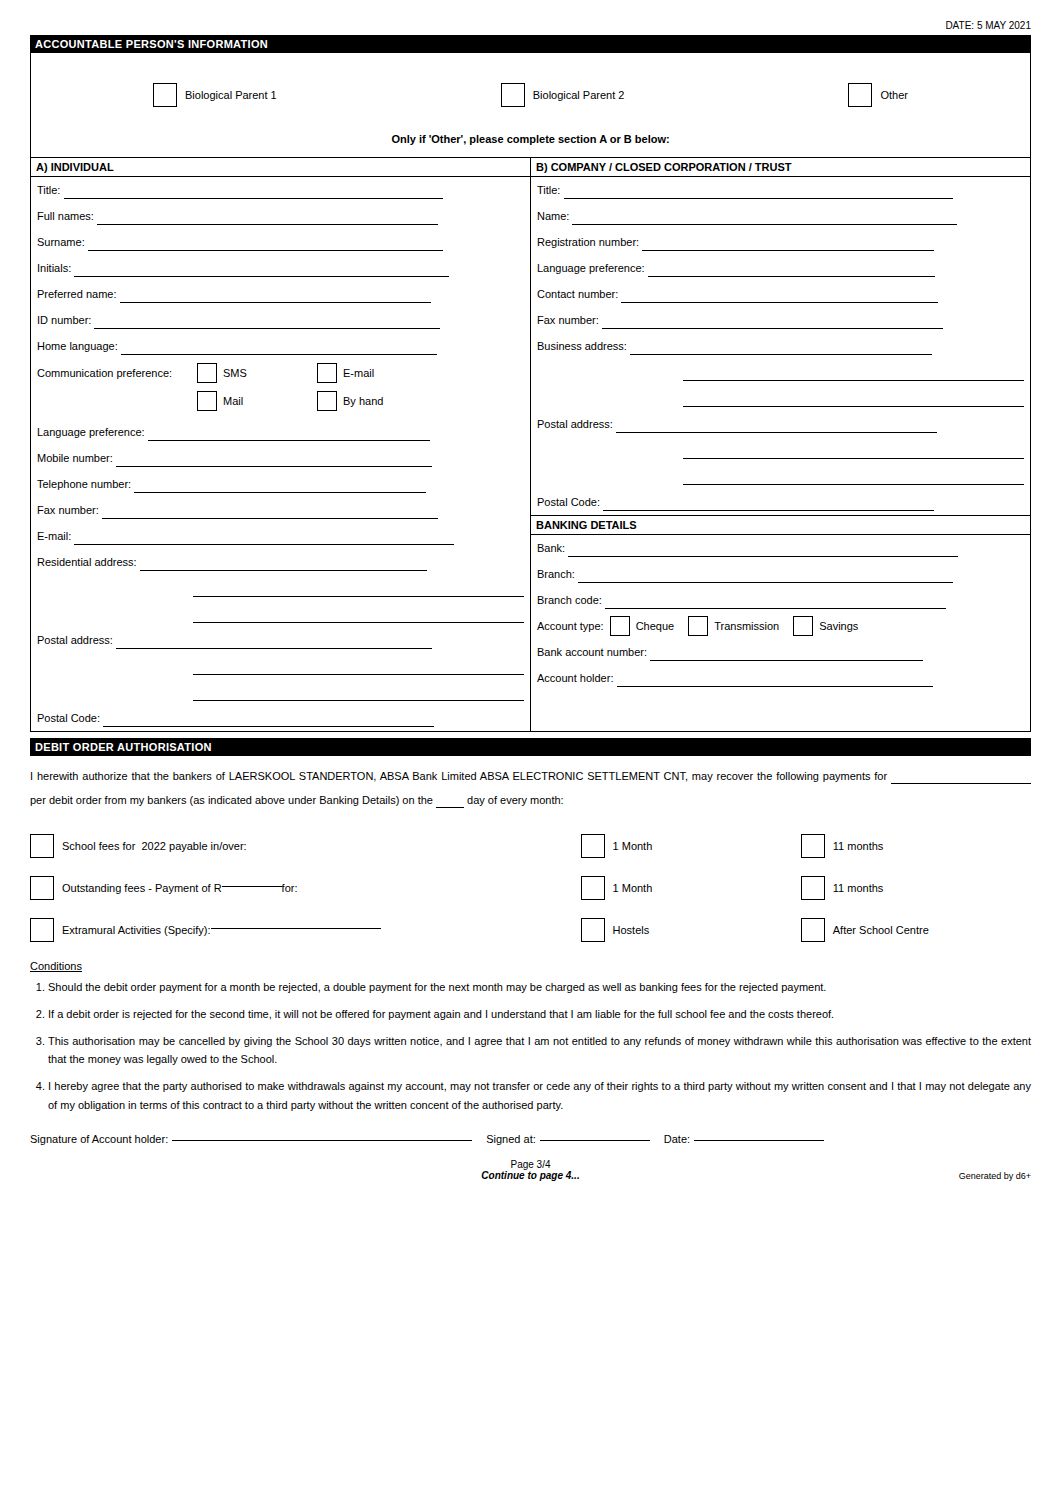DATE: 5 MAY 2021
ACCOUNTABLE PERSON'S INFORMATION
Biological Parent 1
Biological Parent 2
Other
Only if 'Other', please complete section A or B below:
| A) INDIVIDUAL Title: Full names: Surname: Initials: Preferred name: ID number: Home language: Communication preference: SMS E-mail Mail By hand Language preference: Mobile number: Telephone number: Fax number: E-mail: Residential address: Postal address: Postal Code: | B) COMPANY / CLOSED CORPORATION / TRUST Title: Name: Registration number: Language preference: Contact number: Fax number: Business address: Postal address: Postal Code: BANKING DETAILS Bank: Branch: Branch code: Account type: Cheque Transmission Savings Bank account number: Account holder: |
DEBIT ORDER AUTHORISATION
I herewith authorize that the bankers of LAERSKOOL STANDERTON, ABSA Bank Limited ABSA ELECTRONIC SETTLEMENT CNT, may recover the following payments for per debit order from my bankers (as indicated above under Banking Details) on the day of every month:
School fees for 2022 payable in/over:
1 Month
11 months
Outstanding fees - Payment of R for:
1 Month
11 months
Extramural Activities (Specify):
Hostels
After School Centre
Conditions
Should the debit order payment for a month be rejected, a double payment for the next month may be charged as well as banking fees for the rejected payment.
If a debit order is rejected for the second time, it will not be offered for payment again and I understand that I am liable for the full school fee and the costs thereof.
This authorisation may be cancelled by giving the School 30 days written notice, and I agree that I am not entitled to any refunds of money withdrawn while this authorisation was effective to the extent that the money was legally owed to the School.
I hereby agree that the party authorised to make withdrawals against my account, may not transfer or cede any of their rights to a third party without my written consent and I that I may not delegate any of my obligation in terms of this contract to a third party without the written concent of the authorised party.
Signature of Account holder: Signed at: Date:
Page 3/4
Continue to page 4...
Generated by d6+